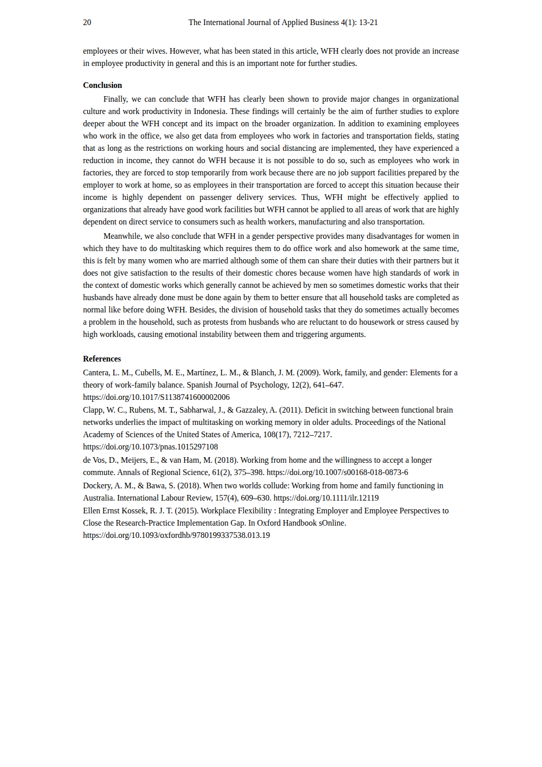20 The International Journal of Applied Business 4(1): 13-21
employees or their wives. However, what has been stated in this article, WFH clearly does not provide an increase in employee productivity in general and this is an important note for further studies.
Conclusion
Finally, we can conclude that WFH has clearly been shown to provide major changes in organizational culture and work productivity in Indonesia. These findings will certainly be the aim of further studies to explore deeper about the WFH concept and its impact on the broader organization. In addition to examining employees who work in the office, we also get data from employees who work in factories and transportation fields, stating that as long as the restrictions on working hours and social distancing are implemented, they have experienced a reduction in income, they cannot do WFH because it is not possible to do so, such as employees who work in factories, they are forced to stop temporarily from work because there are no job support facilities prepared by the employer to work at home, so as employees in their transportation are forced to accept this situation because their income is highly dependent on passenger delivery services. Thus, WFH might be effectively applied to organizations that already have good work facilities but WFH cannot be applied to all areas of work that are highly dependent on direct service to consumers such as health workers, manufacturing and also transportation.
Meanwhile, we also conclude that WFH in a gender perspective provides many disadvantages for women in which they have to do multitasking which requires them to do office work and also homework at the same time, this is felt by many women who are married although some of them can share their duties with their partners but it does not give satisfaction to the results of their domestic chores because women have high standards of work in the context of domestic works which generally cannot be achieved by men so sometimes domestic works that their husbands have already done must be done again by them to better ensure that all household tasks are completed as normal like before doing WFH. Besides, the division of household tasks that they do sometimes actually becomes a problem in the household, such as protests from husbands who are reluctant to do housework or stress caused by high workloads, causing emotional instability between them and triggering arguments.
References
Cantera, L. M., Cubells, M. E., Martínez, L. M., & Blanch, J. M. (2009). Work, family, and gender: Elements for a theory of work-family balance. Spanish Journal of Psychology, 12(2), 641–647. https://doi.org/10.1017/S1138741600002006
Clapp, W. C., Rubens, M. T., Sabharwal, J., & Gazzaley, A. (2011). Deficit in switching between functional brain networks underlies the impact of multitasking on working memory in older adults. Proceedings of the National Academy of Sciences of the United States of America, 108(17), 7212–7217. https://doi.org/10.1073/pnas.1015297108
de Vos, D., Meijers, E., & van Ham, M. (2018). Working from home and the willingness to accept a longer commute. Annals of Regional Science, 61(2), 375–398. https://doi.org/10.1007/s00168-018-0873-6
Dockery, A. M., & Bawa, S. (2018). When two worlds collude: Working from home and family functioning in Australia. International Labour Review, 157(4), 609–630. https://doi.org/10.1111/ilr.12119
Ellen Ernst Kossek, R. J. T. (2015). Workplace Flexibility : Integrating Employer and Employee Perspectives to Close the Research-Practice Implementation Gap. In Oxford Handbook sOnline. https://doi.org/10.1093/oxfordhb/9780199337538.013.19